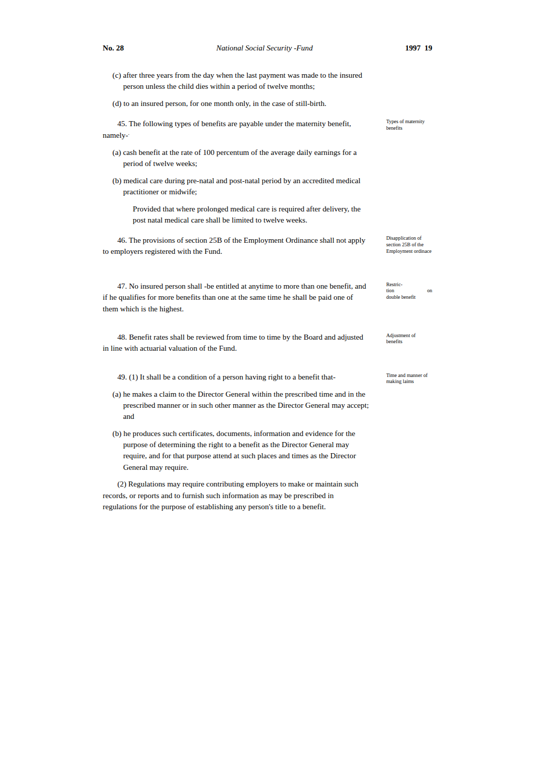No. 28 National Social Security -Fund 1997 19
(c) after three years from the day when the last payment was made to the insured person unless the child dies within a period of twelve months;
(d) to an insured person, for one month only, in the case of still-birth.
45. The following types of benefits are payable under the maternity benefit, namely-.
(a) cash benefit at the rate of 100 percentum of the average daily earnings for a period of twelve weeks;
(b) medical care during pre-natal and post-natal period by an accredited medical practitioner or midwife;
Provided that where prolonged medical care is required after delivery, the post natal medical care shall be limited to twelve weeks.
Types of maternity benefits
46. The provisions of section 25B of the Employment Ordinance shall not apply to employers registered with the Fund.
Disapplication of section 25B of the Employment ordinace
47. No insured person shall -be entitled at anytime to more than one benefit, and if he qualifies for more benefits than one at the same time he shall be paid one of them which is the highest.
Restric-
tion on double benefit
48. Benefit rates shall be reviewed from time to time by the Board and adjusted in line with actuarial valuation of the Fund.
Adjustment of benefits
49. (1) It shall be a condition of a person having right to a benefit that-
(a) he makes a claim to the Director General within the prescribed time and in the prescribed manner or in such other manner as the Director General may accept; and
(b) he produces such certificates, documents, information and evidence for the purpose of determining the right to a benefit as the Director General may require, and for that purpose attend at such places and times as the Director General may require.
(2) Regulations may require contributing employers to make or maintain such records, or reports and to furnish such information as may be prescribed in regulations for the purpose of establishing any person's title to a benefit.
Time and manner of making laims